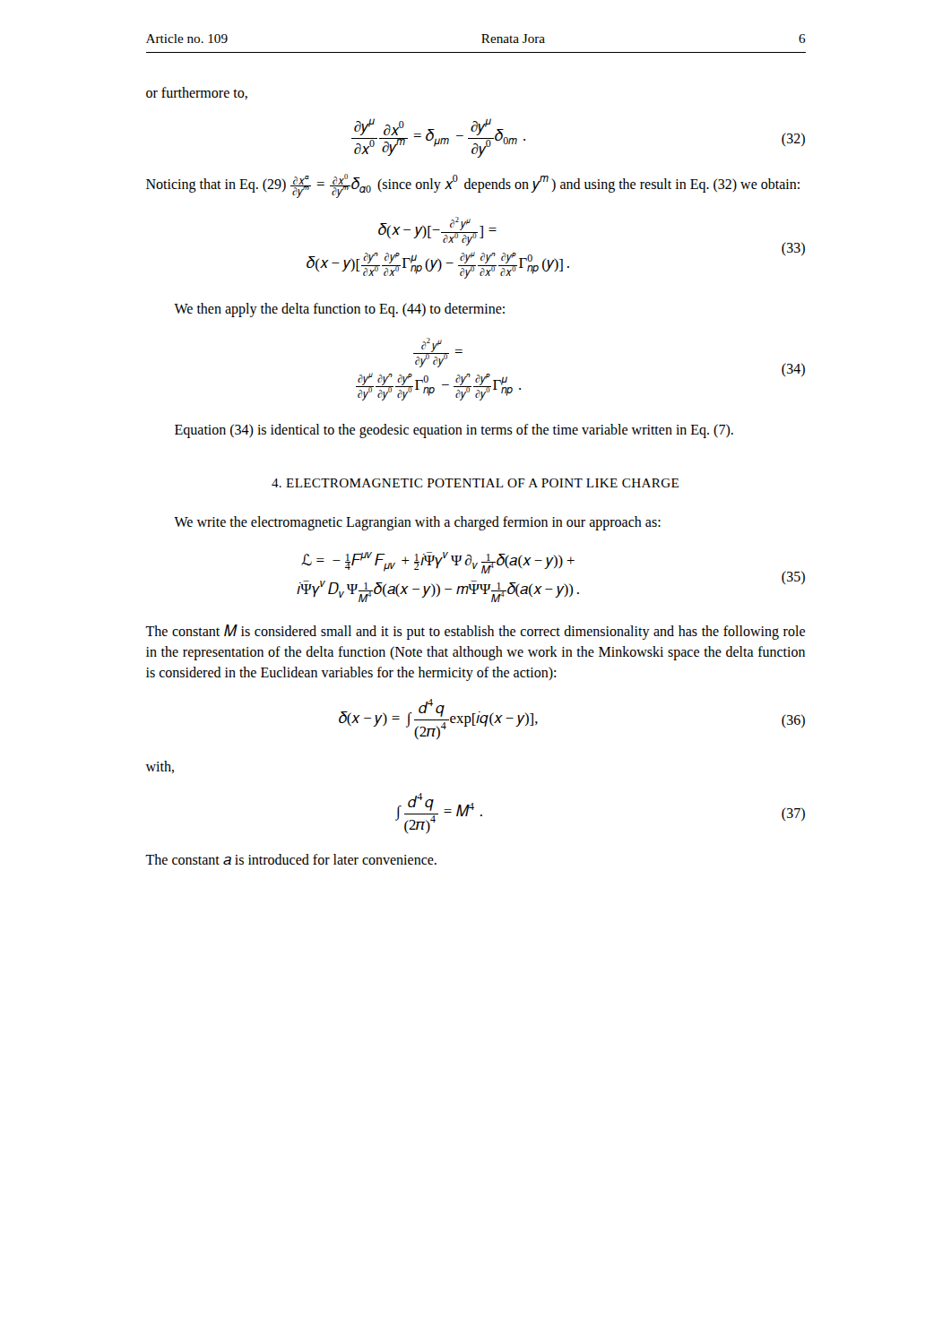Article no. 109
Renata Jora
6
or furthermore to,
∂yμ∂x0 ∂x0∂ym = δμm − ∂yμ∂y0 δ0m .
(32)
Noticing that in Eq. (29) ∂xα∂ym=∂x0∂ymδα0 (since only x0 depends on ym) and using the result in Eq. (32) we obtain:
δ(x−y) [ − ∂2yμ ∂x0∂y0 ] = δ(x−y) [ ∂yn∂x0 ∂yp∂x0 Γnpμ (y) − ∂yμ∂y0 ∂yn∂x0 ∂yp∂x0 Γnp0 (y) ] .
(33)
We then apply the delta function to Eq. (44) to determine:
∂2yμ ∂y0∂y0 = ∂yμ∂y0 ∂yn∂y0 ∂yp∂y0 Γnp0 − ∂yn∂y0 ∂yp∂y0 Γnpμ .
(34)
Equation (34) is identical to the geodesic equation in terms of the time variable written in Eq. (7).
4. Electromagnetic potential of a point like charge
We write the electromagnetic Lagrangian with a charged fermion in our approach as:
ℒ= −14 Fμν Fμν + 12 i Ψ¯ γν Ψ ∂ν 1M4 δ(a(x−y)) + i Ψ¯ γν Dν Ψ 1M4 δ(a(x−y)) − m Ψ¯ Ψ 1M4 δ(a(x−y)) .
(35)
The constant M is considered small and it is put to establish the correct dimensionality and has the following role in the representation of the delta function (Note that although we work in the Minkowski space the delta function is considered in the Euclidean variables for the hermicity of the action):
δ(x−y) = ∫ d4q(2π)4 exp[iq(x−y)] ,
(36)
with,
∫ d4q(2π)4 = M4 .
(37)
The constant a is introduced for later convenience.